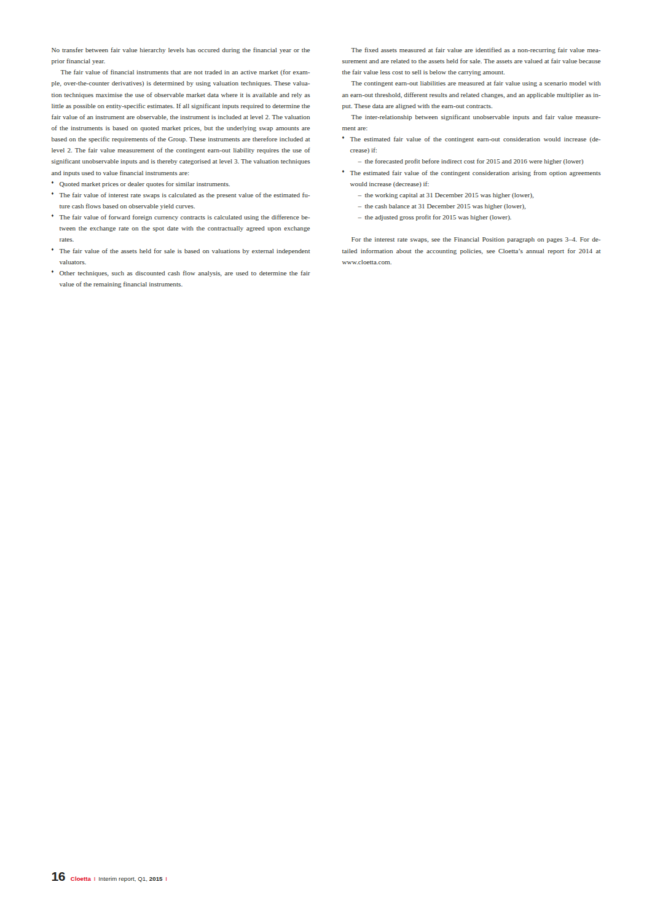No transfer between fair value hierarchy levels has occured during the financial year or the prior financial year.
The fair value of financial instruments that are not traded in an active market (for example, over-the-counter derivatives) is determined by using valuation techniques. These valuation techniques maximise the use of observable market data where it is available and rely as little as possible on entity-specific estimates. If all significant inputs required to determine the fair value of an instrument are observable, the instrument is included at level 2. The valuation of the instruments is based on quoted market prices, but the underlying swap amounts are based on the specific requirements of the Group. These instruments are therefore included at level 2. The fair value measurement of the contingent earn-out liability requires the use of significant unobservable inputs and is thereby categorised at level 3. The valuation techniques and inputs used to value financial instruments are:
Quoted market prices or dealer quotes for similar instruments.
The fair value of interest rate swaps is calculated as the present value of the estimated future cash flows based on observable yield curves.
The fair value of forward foreign currency contracts is calculated using the difference between the exchange rate on the spot date with the contractually agreed upon exchange rates.
The fair value of the assets held for sale is based on valuations by external independent valuators.
Other techniques, such as discounted cash flow analysis, are used to determine the fair value of the remaining financial instruments.
The fixed assets measured at fair value are identified as a non-recurring fair value measurement and are related to the assets held for sale. The assets are valued at fair value because the fair value less cost to sell is below the carrying amount.
The contingent earn-out liabilities are measured at fair value using a scenario model with an earn-out threshold, different results and related changes, and an applicable multiplier as input. These data are aligned with the earn-out contracts.
The inter-relationship between significant unobservable inputs and fair value measurement are:
The estimated fair value of the contingent earn-out consideration would increase (decrease) if:
the forecasted profit before indirect cost for 2015 and 2016 were higher (lower)
The estimated fair value of the contingent consideration arising from option agreements would increase (decrease) if:
the working capital at 31 December 2015 was higher (lower),
the cash balance at 31 December 2015 was higher (lower),
the adjusted gross profit for 2015 was higher (lower).
For the interest rate swaps, see the Financial Position paragraph on pages 3–4. For detailed information about the accounting policies, see Cloetta’s annual report for 2014 at www.cloetta.com.
16 Cloetta I Interim report, Q1, 2015 I